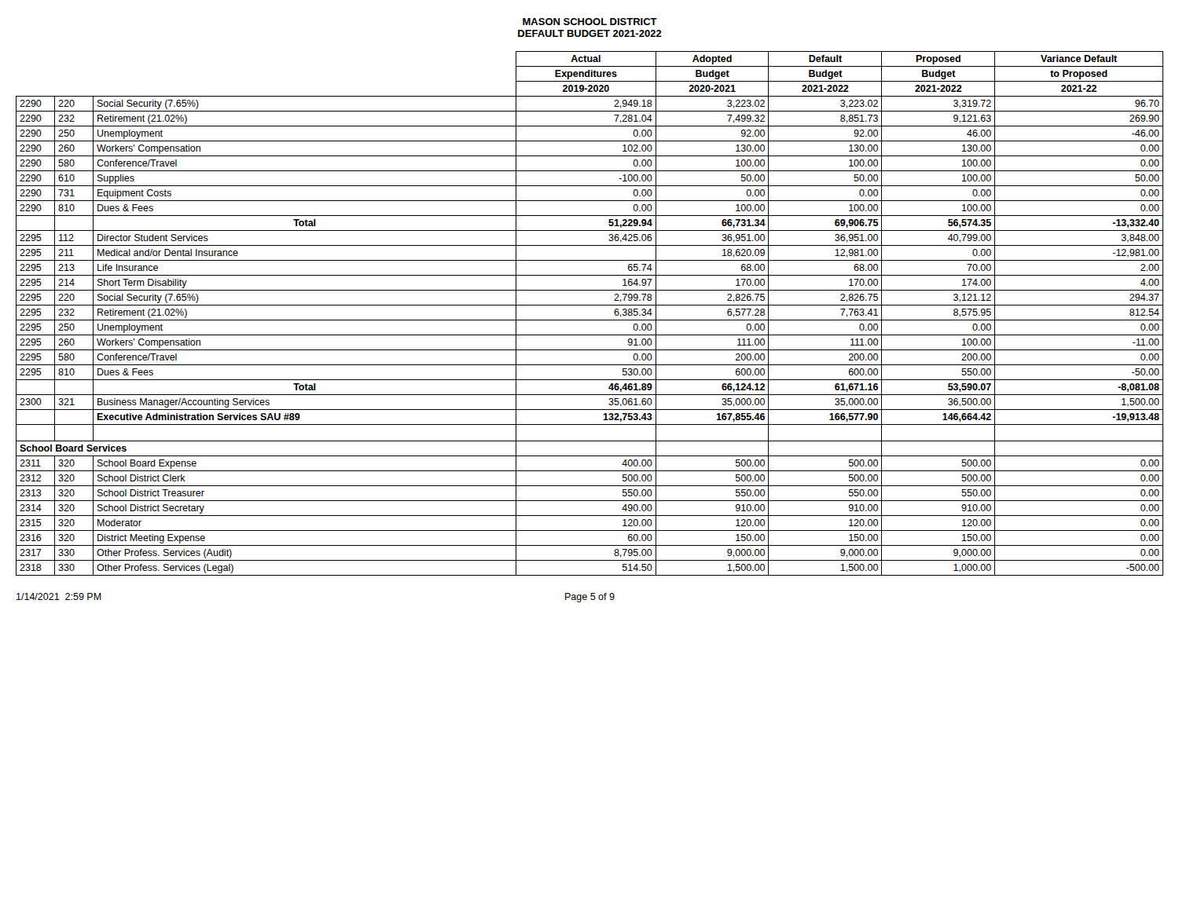MASON SCHOOL DISTRICT
DEFAULT BUDGET 2021-2022
| | | | Actual | Adopted | Default | Proposed | Variance Default |
| --- | --- | --- | --- | --- | --- | --- | --- |
| | | | Expenditures | Budget | Budget | Budget | to Proposed |
| | | | 2019-2020 | 2020-2021 | 2021-2022 | 2021-2022 | 2021-22 |
| 2290 | 220 | Social Security (7.65%) | 2,949.18 | 3,223.02 | 3,223.02 | 3,319.72 | 96.70 |
| 2290 | 232 | Retirement (21.02%) | 7,281.04 | 7,499.32 | 8,851.73 | 9,121.63 | 269.90 |
| 2290 | 250 | Unemployment | 0.00 | 92.00 | 92.00 | 46.00 | -46.00 |
| 2290 | 260 | Workers' Compensation | 102.00 | 130.00 | 130.00 | 130.00 | 0.00 |
| 2290 | 580 | Conference/Travel | 0.00 | 100.00 | 100.00 | 100.00 | 0.00 |
| 2290 | 610 | Supplies | -100.00 | 50.00 | 50.00 | 100.00 | 50.00 |
| 2290 | 731 | Equipment Costs | 0.00 | 0.00 | 0.00 | 0.00 | 0.00 |
| 2290 | 810 | Dues & Fees | 0.00 | 100.00 | 100.00 | 100.00 | 0.00 |
| | | Total | 51,229.94 | 66,731.34 | 69,906.75 | 56,574.35 | -13,332.40 |
| 2295 | 112 | Director Student Services | 36,425.06 | 36,951.00 | 36,951.00 | 40,799.00 | 3,848.00 |
| 2295 | 211 | Medical and/or Dental Insurance | | 18,620.09 | 12,981.00 | 0.00 | -12,981.00 |
| 2295 | 213 | Life Insurance | 65.74 | 68.00 | 68.00 | 70.00 | 2.00 |
| 2295 | 214 | Short Term Disability | 164.97 | 170.00 | 170.00 | 174.00 | 4.00 |
| 2295 | 220 | Social Security (7.65%) | 2,799.78 | 2,826.75 | 2,826.75 | 3,121.12 | 294.37 |
| 2295 | 232 | Retirement (21.02%) | 6,385.34 | 6,577.28 | 7,763.41 | 8,575.95 | 812.54 |
| 2295 | 250 | Unemployment | 0.00 | 0.00 | 0.00 | 0.00 | 0.00 |
| 2295 | 260 | Workers' Compensation | 91.00 | 111.00 | 111.00 | 100.00 | -11.00 |
| 2295 | 580 | Conference/Travel | 0.00 | 200.00 | 200.00 | 200.00 | 0.00 |
| 2295 | 810 | Dues & Fees | 530.00 | 600.00 | 600.00 | 550.00 | -50.00 |
| | | Total | 46,461.89 | 66,124.12 | 61,671.16 | 53,590.07 | -8,081.08 |
| 2300 | 321 | Business Manager/Accounting Services | 35,061.60 | 35,000.00 | 35,000.00 | 36,500.00 | 1,500.00 |
| | | Executive Administration Services SAU #89 | 132,753.43 | 167,855.46 | 166,577.90 | 146,664.42 | -19,913.48 |
| School Board Services | | | | | |
| 2311 | 320 | School Board Expense | 400.00 | 500.00 | 500.00 | 500.00 | 0.00 |
| 2312 | 320 | School District Clerk | 500.00 | 500.00 | 500.00 | 500.00 | 0.00 |
| 2313 | 320 | School District Treasurer | 550.00 | 550.00 | 550.00 | 550.00 | 0.00 |
| 2314 | 320 | School District Secretary | 490.00 | 910.00 | 910.00 | 910.00 | 0.00 |
| 2315 | 320 | Moderator | 120.00 | 120.00 | 120.00 | 120.00 | 0.00 |
| 2316 | 320 | District Meeting Expense | 60.00 | 150.00 | 150.00 | 150.00 | 0.00 |
| 2317 | 330 | Other Profess. Services (Audit) | 8,795.00 | 9,000.00 | 9,000.00 | 9,000.00 | 0.00 |
| 2318 | 330 | Other Profess. Services (Legal) | 514.50 | 1,500.00 | 1,500.00 | 1,000.00 | -500.00 |
1/14/2021 2:59 PM
Page 5 of 9